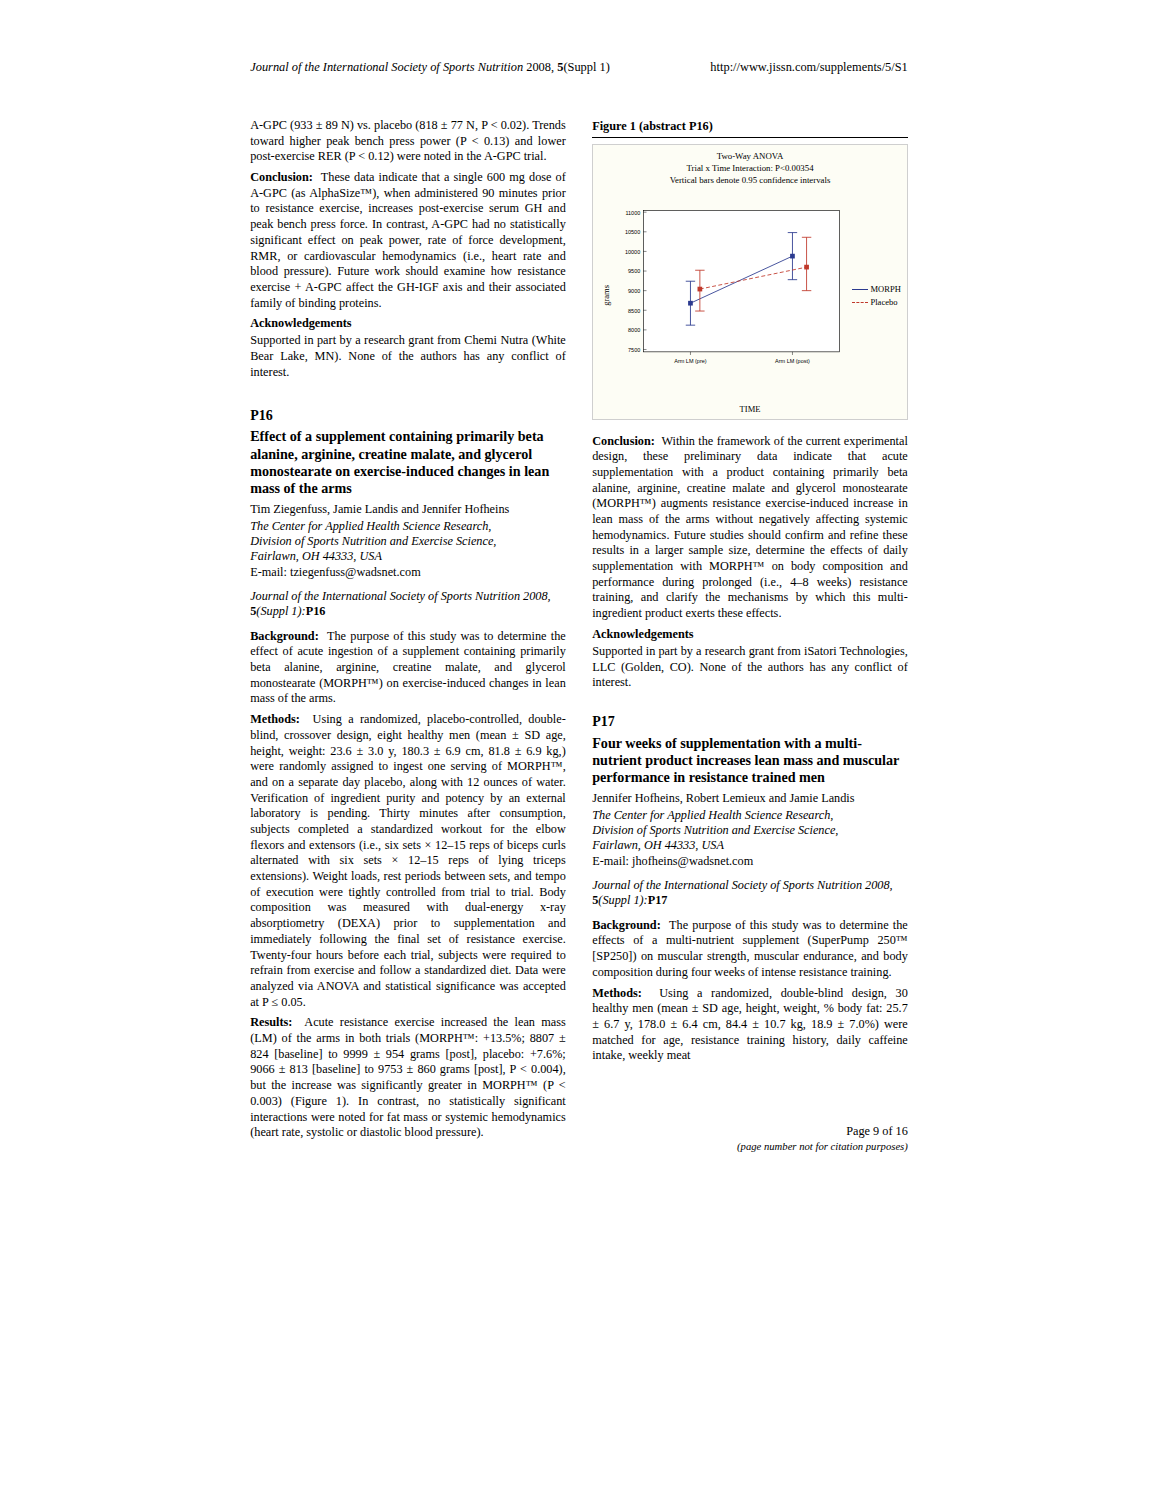Journal of the International Society of Sports Nutrition 2008, 5(Suppl 1)
http://www.jissn.com/supplements/5/S1
A-GPC (933 ± 89 N) vs. placebo (818 ± 77 N, P < 0.02). Trends toward higher peak bench press power (P < 0.13) and lower post-exercise RER (P < 0.12) were noted in the A-GPC trial.
Conclusion: These data indicate that a single 600 mg dose of A-GPC (as AlphaSize™), when administered 90 minutes prior to resistance exercise, increases post-exercise serum GH and peak bench press force. In contrast, A-GPC had no statistically significant effect on peak power, rate of force development, RMR, or cardiovascular hemodynamics (i.e., heart rate and blood pressure). Future work should examine how resistance exercise + A-GPC affect the GH-IGF axis and their associated family of binding proteins.
Acknowledgements
Supported in part by a research grant from Chemi Nutra (White Bear Lake, MN). None of the authors has any conflict of interest.
P16
Effect of a supplement containing primarily beta alanine, arginine, creatine malate, and glycerol monostearate on exercise-induced changes in lean mass of the arms
Tim Ziegenfuss, Jamie Landis and Jennifer Hofheins
The Center for Applied Health Science Research,
Division of Sports Nutrition and Exercise Science,
Fairlawn, OH 44333, USA
E-mail: tziegenfuss@wadsnet.com
Journal of the International Society of Sports Nutrition 2008,
5(Suppl 1):P16
Background: The purpose of this study was to determine the effect of acute ingestion of a supplement containing primarily beta alanine, arginine, creatine malate, and glycerol monostearate (MORPH™) on exercise-induced changes in lean mass of the arms.
Methods: Using a randomized, placebo-controlled, double-blind, crossover design, eight healthy men (mean ± SD age, height, weight: 23.6 ± 3.0 y, 180.3 ± 6.9 cm, 81.8 ± 6.9 kg,) were randomly assigned to ingest one serving of MORPH™, and on a separate day placebo, along with 12 ounces of water. Verification of ingredient purity and potency by an external laboratory is pending. Thirty minutes after consumption, subjects completed a standardized workout for the elbow flexors and extensors (i.e., six sets × 12–15 reps of biceps curls alternated with six sets × 12–15 reps of lying triceps extensions). Weight loads, rest periods between sets, and tempo of execution were tightly controlled from trial to trial. Body composition was measured with dual-energy x-ray absorptiometry (DEXA) prior to supplementation and immediately following the final set of resistance exercise. Twenty-four hours before each trial, subjects were required to refrain from exercise and follow a standardized diet. Data were analyzed via ANOVA and statistical significance was accepted at P ≤ 0.05.
Results: Acute resistance exercise increased the lean mass (LM) of the arms in both trials (MORPH™: +13.5%; 8807 ± 824 [baseline] to 9999 ± 954 grams [post], placebo: +7.6%; 9066 ± 813 [baseline] to 9753 ± 860 grams [post], P < 0.004), but the increase was significantly greater in MORPH™ (P < 0.003) (Figure 1). In contrast, no statistically significant interactions were noted for fat mass or systemic hemodynamics (heart rate, systolic or diastolic blood pressure).
Figure 1 (abstract P16)
Two-Way ANOVA
Trial x Time Interaction: P<0.00354
Vertical bars denote 0.95 confidence intervals
grams
11000 10500 10000 9500 9000 8500 8000 7500 Arm LM (pre) Arm LM (post)
MORPH
Placebo
TIME
Conclusion: Within the framework of the current experimental design, these preliminary data indicate that acute supplementation with a product containing primarily beta alanine, arginine, creatine malate and glycerol monostearate (MORPH™) augments resistance exercise-induced increase in lean mass of the arms without negatively affecting systemic hemodynamics. Future studies should confirm and refine these results in a larger sample size, determine the effects of daily supplementation with MORPH™ on body composition and performance during prolonged (i.e., 4–8 weeks) resistance training, and clarify the mechanisms by which this multi-ingredient product exerts these effects.
Acknowledgements
Supported in part by a research grant from iSatori Technologies, LLC (Golden, CO). None of the authors has any conflict of interest.
P17
Four weeks of supplementation with a multi-nutrient product increases lean mass and muscular performance in resistance trained men
Jennifer Hofheins, Robert Lemieux and Jamie Landis
The Center for Applied Health Science Research,
Division of Sports Nutrition and Exercise Science,
Fairlawn, OH 44333, USA
E-mail: jhofheins@wadsnet.com
Journal of the International Society of Sports Nutrition 2008,
5(Suppl 1):P17
Background: The purpose of this study was to determine the effects of a multi-nutrient supplement (SuperPump 250™ [SP250]) on muscular strength, muscular endurance, and body composition during four weeks of intense resistance training.
Methods: Using a randomized, double-blind design, 30 healthy men (mean ± SD age, height, weight, % body fat: 25.7 ± 6.7 y, 178.0 ± 6.4 cm, 84.4 ± 10.7 kg, 18.9 ± 7.0%) were matched for age, resistance training history, daily caffeine intake, weekly meat
Page 9 of 16
(page number not for citation purposes)